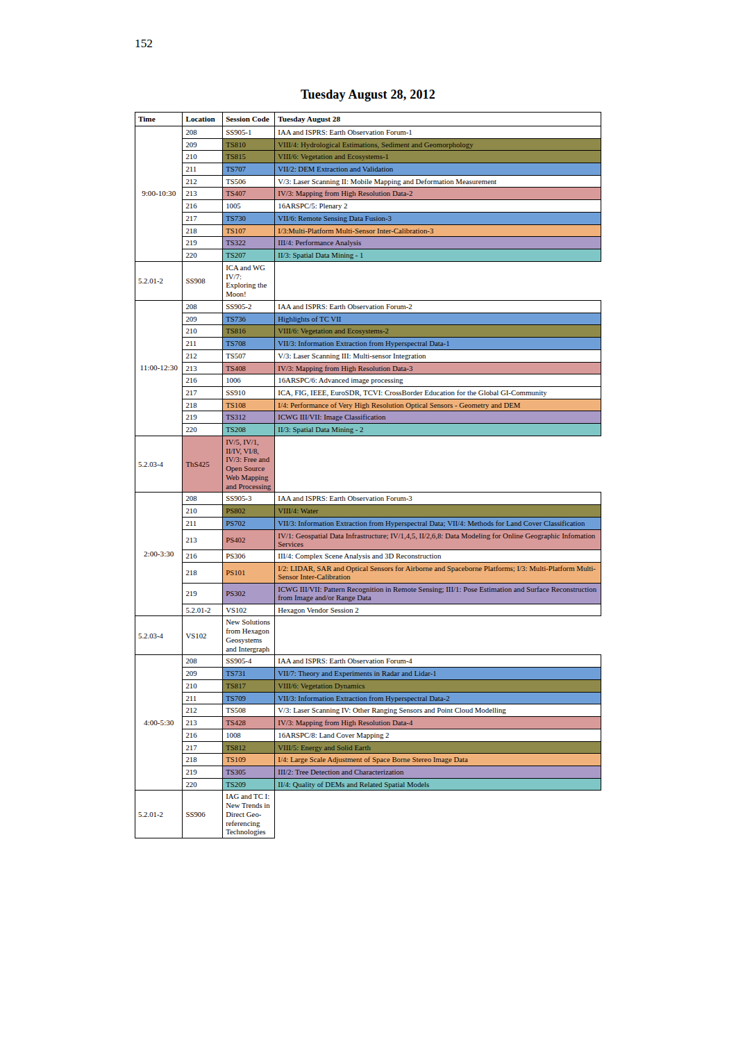152
Tuesday August 28, 2012
| Time | Location | Session Code | Tuesday August 28 |
| --- | --- | --- | --- |
| 9:00-10:30 | 208 | SS905-1 | IAA and ISPRS: Earth Observation Forum-1 |
| 209 | TS810 | VIII/4: Hydrological Estimations, Sediment and Geomorphology |
| 210 | TS815 | VIII/6: Vegetation and Ecosystems-1 |
| 211 | TS707 | VII/2: DEM Extraction and Validation |
| 212 | TS506 | V/3: Laser Scanning II: Mobile Mapping and Deformation Measurement |
| 213 | TS407 | IV/3: Mapping from High Resolution Data-2 |
| 216 | 1005 | 16ARSPC/5: Plenary 2 |
| 217 | TS730 | VII/6: Remote Sensing Data Fusion-3 |
| 218 | TS107 | I/3:Multi-Platform Multi-Sensor Inter-Calibration-3 |
| 219 | TS322 | III/4: Performance Analysis |
| 220 | TS207 | II/3: Spatial Data Mining - 1 |
| 5.2.01-2 | SS908 | ICA and WG IV/7: Exploring the Moon! |
| 11:00-12:30 | 208 | SS905-2 | IAA and ISPRS: Earth Observation Forum-2 |
| 209 | TS736 | Highlights of TC VII |
| 210 | TS816 | VIII/6: Vegetation and Ecosystems-2 |
| 211 | TS708 | VII/3: Information Extraction from Hyperspectral Data-1 |
| 212 | TS507 | V/3: Laser Scanning III: Multi-sensor Integration |
| 213 | TS408 | IV/3: Mapping from High Resolution Data-3 |
| 216 | 1006 | 16ARSPC/6: Advanced image processing |
| 217 | SS910 | ICA, FIG, IEEE, EuroSDR, TCVI: CrossBorder Education for the Global GI-Community |
| 218 | TS108 | I/4: Performance of Very High Resolution Optical Sensors - Geometry and DEM |
| 219 | TS312 | ICWG III/VII: Image Classification |
| 220 | TS208 | II/3: Spatial Data Mining - 2 |
| 5.2.03-4 | ThS425 | IV/5, IV/1, II/IV, VI/8, IV/3: Free and Open Source Web Mapping and Processing |
| 2:00-3:30 | 208 | SS905-3 | IAA and ISPRS: Earth Observation Forum-3 |
| 210 | PS802 | VIII/4: Water |
| 211 | PS702 | VII/3: Information Extraction from Hyperspectral Data; VII/4: Methods for Land Cover Classification |
| 213 | PS402 | IV/1: Geospatial Data Infrastructure; IV/1,4,5, II/2,6,8: Data Modeling for Online Geographic Infomation Services |
| 216 | PS306 | III/4: Complex Scene Analysis and 3D Reconstruction |
| 218 | PS101 | I/2: LIDAR, SAR and Optical Sensors for Airborne and Spaceborne Platforms; I/3: Multi-Platform Multi- Sensor Inter-Calibration |
| 219 | PS302 | ICWG III/VII: Pattern Recognition in Remote Sensing; III/1: Pose Estimation and Surface Reconstruction from Image and/or Range Data |
| 5.2.01-2 | VS102 | Hexagon Vendor Session 2 |
| 5.2.03-4 | VS102 | New Solutions from Hexagon Geosystems and Intergraph |
| 4:00-5:30 | 208 | SS905-4 | IAA and ISPRS: Earth Observation Forum-4 |
| 209 | TS731 | VII/7: Theory and Experiments in Radar and Lidar-1 |
| 210 | TS817 | VIII/6: Vegetation Dynamics |
| 211 | TS709 | VII/3: Information Extraction from Hyperspectral Data-2 |
| 212 | TS508 | V/3: Laser Scanning IV: Other Ranging Sensors and Point Cloud Modelling |
| 213 | TS428 | IV/3: Mapping from High Resolution Data-4 |
| 216 | 1008 | 16ARSPC/8: Land Cover Mapping 2 |
| 217 | TS812 | VIII/5: Energy and Solid Earth |
| 218 | TS109 | I/4: Large Scale Adjustment of Space Borne Stereo Image Data |
| 219 | TS305 | III/2: Tree Detection and Characterization |
| 220 | TS209 | II/4: Quality of DEMs and Related Spatial Models |
| 5.2.01-2 | SS906 | IAG and TC I: New Trends in Direct Geo-referencing Technologies |